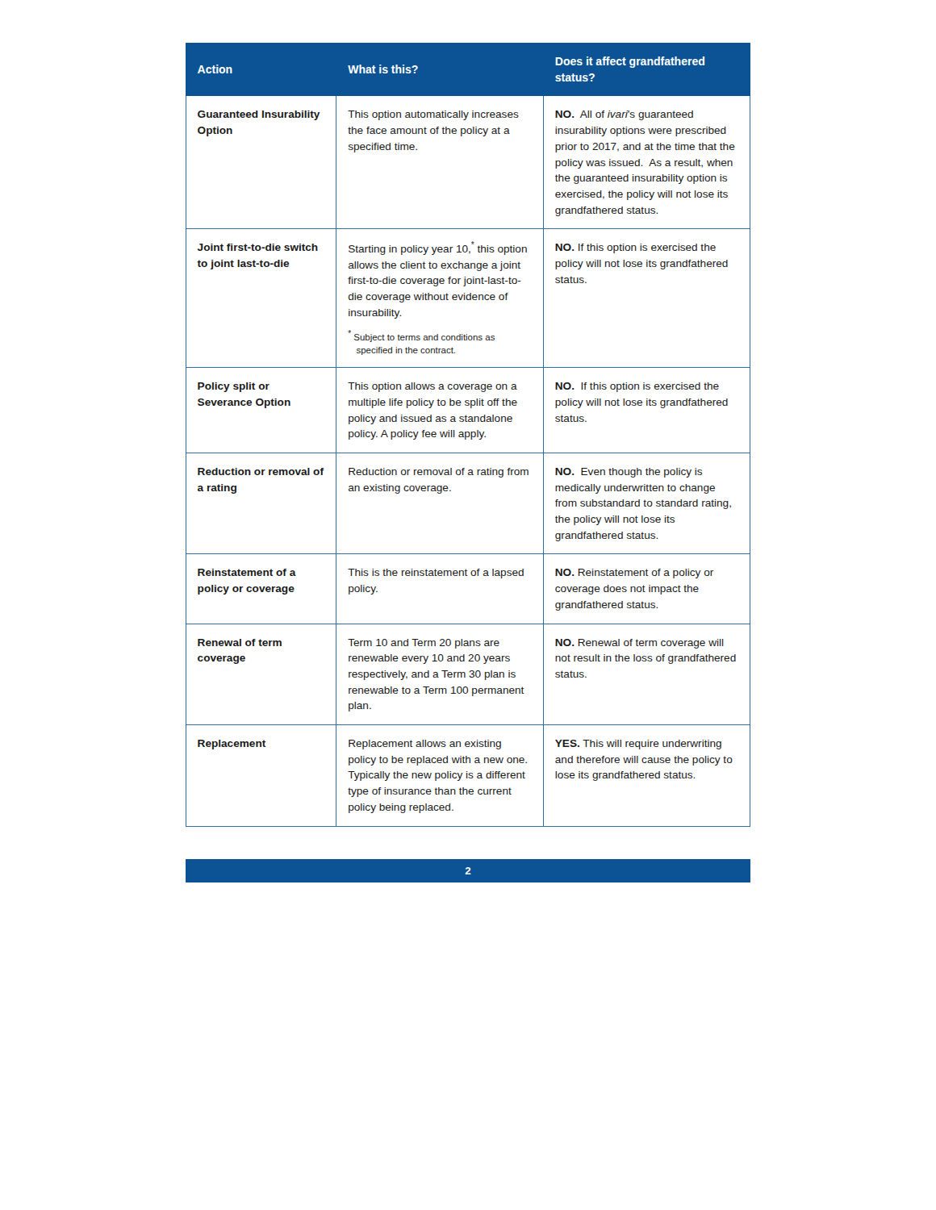| Action | What is this? | Does it affect grandfathered status? |
| --- | --- | --- |
| Guaranteed Insurability Option | This option automatically increases the face amount of the policy at a specified time. | NO. All of ivari 's guaranteed insurability options were prescribed prior to 2017, and at the time that the policy was issued. As a result, when the guaranteed insurability option is exercised, the policy will not lose its grandfathered status. |
| Joint first-to-die switch to joint last-to-die | Starting in policy year 10, * this option allows the client to exchange a joint first-to-die coverage for joint-last-to-die coverage without evidence of insurability. * Subject to terms and conditions as specified in the contract. | NO. If this option is exercised the policy will not lose its grandfathered status. |
| Policy split or Severance Option | This option allows a coverage on a multiple life policy to be split off the policy and issued as a standalone policy. A policy fee will apply. | NO. If this option is exercised the policy will not lose its grandfathered status. |
| Reduction or removal of a rating | Reduction or removal of a rating from an existing coverage. | NO. Even though the policy is medically underwritten to change from substandard to standard rating, the policy will not lose its grandfathered status. |
| Reinstatement of a policy or coverage | This is the reinstatement of a lapsed policy. | NO. Reinstatement of a policy or coverage does not impact the grandfathered status. |
| Renewal of term coverage | Term 10 and Term 20 plans are renewable every 10 and 20 years respectively, and a Term 30 plan is renewable to a Term 100 permanent plan. | NO. Renewal of term coverage will not result in the loss of grandfathered status. |
| Replacement | Replacement allows an existing policy to be replaced with a new one. Typically the new policy is a different type of insurance than the current policy being replaced. | YES. This will require underwriting and therefore will cause the policy to lose its grandfathered status. |
2